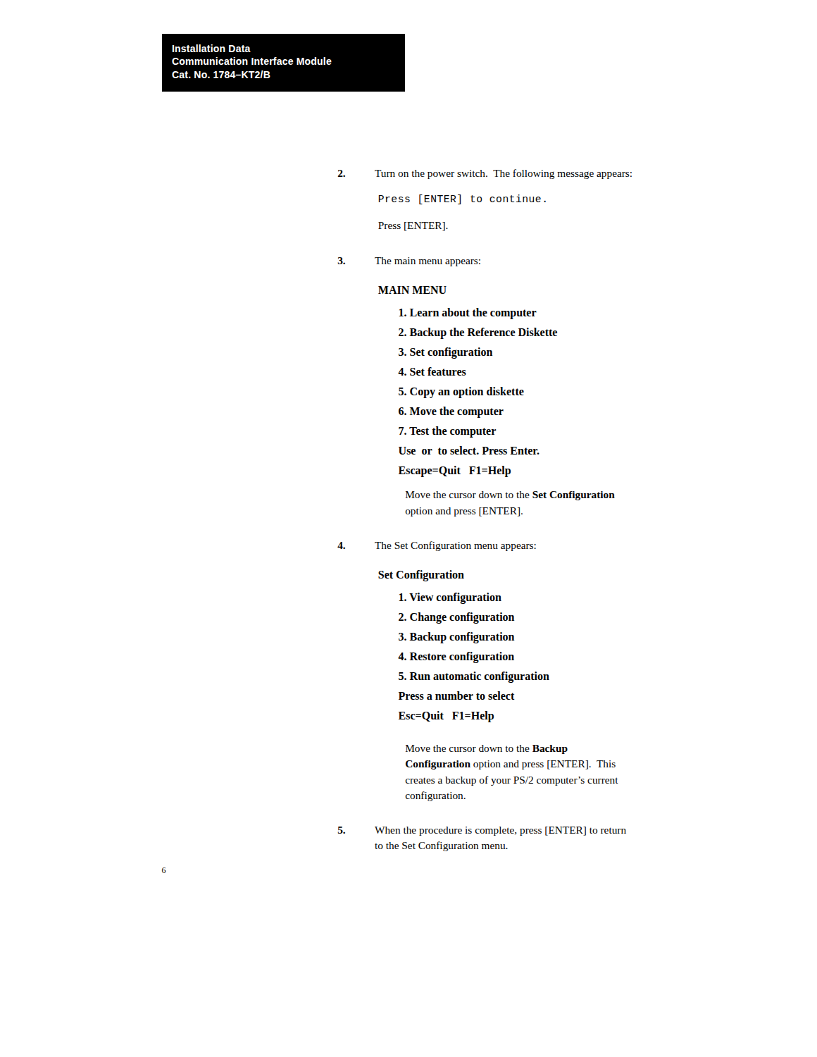Installation Data
Communication Interface Module
Cat. No. 1784–KT2/B
2. Turn on the power switch. The following message appears:
Press [ENTER] to continue.
Press [ENTER].
3. The main menu appears:
MAIN MENU
1. Learn about the computer
2. Backup the Reference Diskette
3. Set configuration
4. Set features
5. Copy an option diskette
6. Move the computer
7. Test the computer
Use or to select. Press Enter.
Escape=Quit F1=Help
Move the cursor down to the Set Configuration option and press [ENTER].
4. The Set Configuration menu appears:
Set Configuration
1. View configuration
2. Change configuration
3. Backup configuration
4. Restore configuration
5. Run automatic configuration
Press a number to select
Esc=Quit F1=Help
Move the cursor down to the Backup Configuration option and press [ENTER]. This creates a backup of your PS/2 computer’s current configuration.
5. When the procedure is complete, press [ENTER] to return to the Set Configuration menu.
6